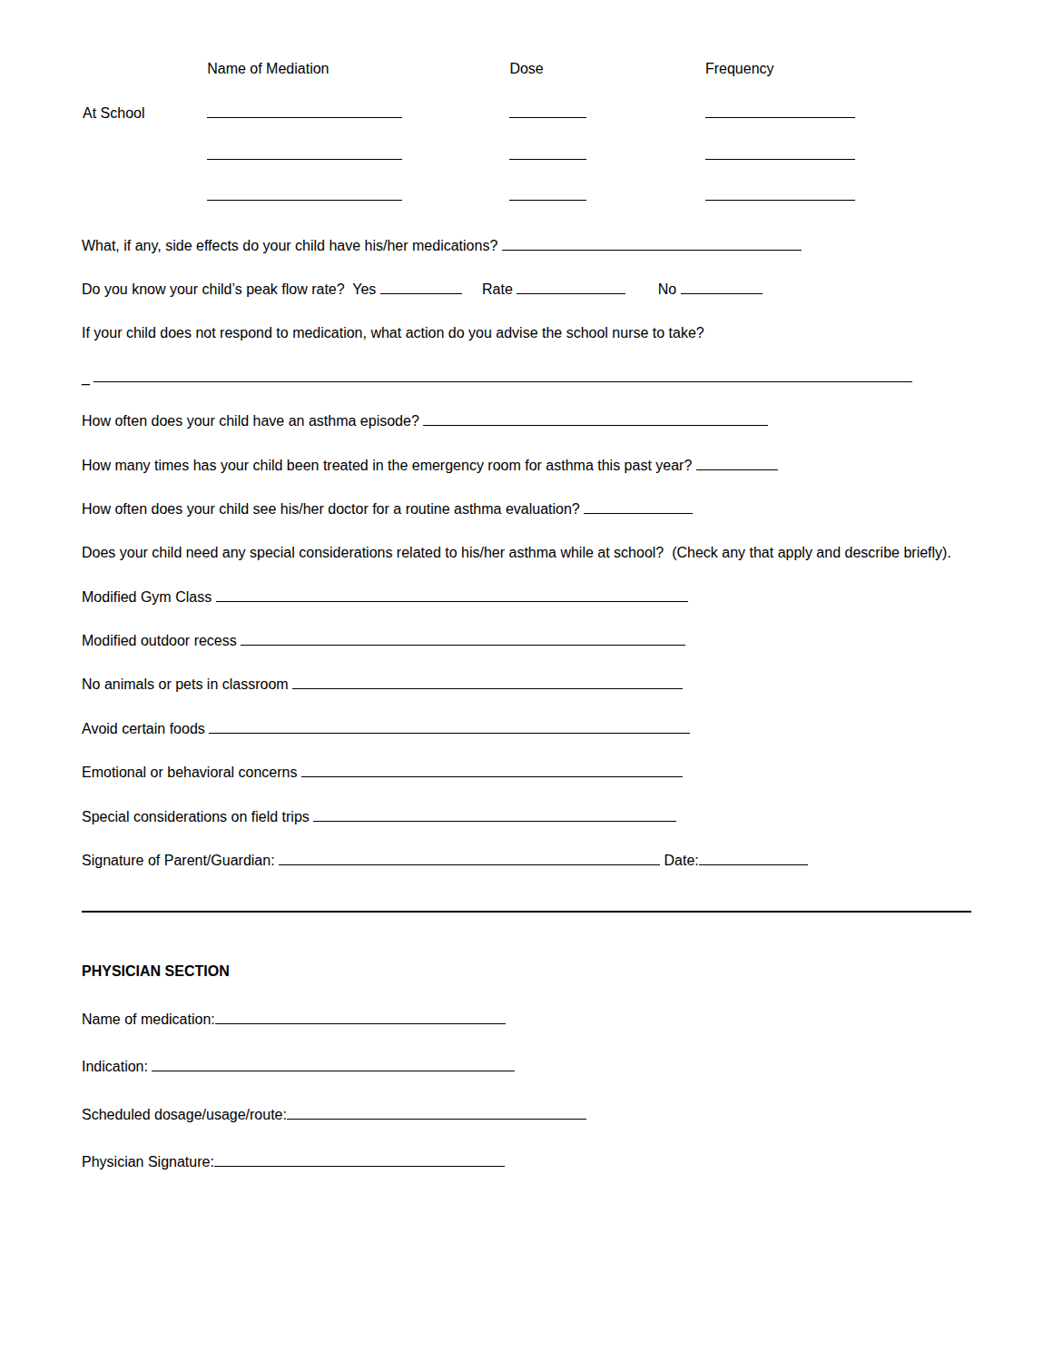| | Name of Mediation | Dose | Frequency |
| --- | --- | --- | --- |
| At School | | | |
What, if any, side effects do your child have his/her medications?
Do you know your child’s peak flow rate? Yes Rate No
If your child does not respond to medication, what action do you advise the school nurse to take?
_
How often does your child have an asthma episode?
How many times has your child been treated in the emergency room for asthma this past year?
How often does your child see his/her doctor for a routine asthma evaluation?
Does your child need any special considerations related to his/her asthma while at school? (Check any that apply and describe briefly).
Modified Gym Class
Modified outdoor recess
No animals or pets in classroom
Avoid certain foods
Emotional or behavioral concerns
Special considerations on field trips
Signature of Parent/Guardian: Date:
PHYSICIAN SECTION
Name of medication:
Indication:
Scheduled dosage/usage/route:
Physician Signature: